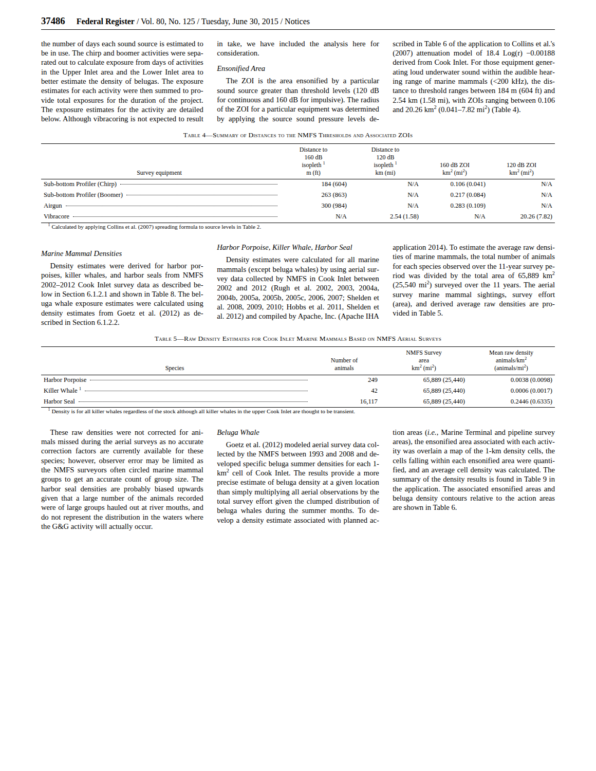37486
Federal Register / Vol. 80, No. 125 / Tuesday, June 30, 2015 / Notices
the number of days each sound source is estimated to be in use. The chirp and boomer activities were separated out to calculate exposure from days of activities in the Upper Inlet area and the Lower Inlet area to better estimate the density of belugas. The exposure estimates for each activity were then summed to provide total exposures for the duration of the project. The exposure estimates for the activity are detailed below. Although vibracoring is not expected to result in take, we have included the analysis here for consideration.
Ensonified Area
The ZOI is the area ensonified by a particular sound source greater than threshold levels (120 dB for continuous and 160 dB for impulsive). The radius of the ZOI for a particular equipment was determined by applying the source sound pressure levels described in Table 6 of the application to Collins et al.'s (2007) attenuation model of 18.4 Log(r) −0.00188 derived from Cook Inlet. For those equipment generating loud underwater sound within the audible hearing range of marine mammals (<200 kHz), the distance to threshold ranges between 184 m (604 ft) and 2.54 km (1.58 mi), with ZOIs ranging between 0.106 and 20.26 km2 (0.041–7.82 mi2) (Table 4).
Table 4—Summary of Distances to the NMFS Thresholds and Associated ZOIs
| Survey equipment | Distance to 160 dB isopleth 1 m (ft) | Distance to 120 dB isopleth 1 km (mi) | 160 dB ZOI km 2 (mi 2 ) | 120 dB ZOI km 2 (mi 2 ) |
| --- | --- | --- | --- | --- |
| Sub-bottom Profiler (Chirp) | 184 (604) | N/A | 0.106 (0.041) | N/A |
| Sub-bottom Profiler (Boomer) | 263 (863) | N/A | 0.217 (0.084) | N/A |
| Airgun | 300 (984) | N/A | 0.283 (0.109) | N/A |
| Vibracore | N/A | 2.54 (1.58) | N/A | 20.26 (7.82) |
1 Calculated by applying Collins et al. (2007) spreading formula to source levels in Table 2.
Marine Mammal Densities
Density estimates were derived for harbor porpoises, killer whales, and harbor seals from NMFS 2002–2012 Cook Inlet survey data as described below in Section 6.1.2.1 and shown in Table 8. The beluga whale exposure estimates were calculated using density estimates from Goetz et al. (2012) as described in Section 6.1.2.2.
Harbor Porpoise, Killer Whale, Harbor Seal
Density estimates were calculated for all marine mammals (except beluga whales) by using aerial survey data collected by NMFS in Cook Inlet between 2002 and 2012 (Rugh et al. 2002, 2003, 2004a, 2004b, 2005a, 2005b, 2005c, 2006, 2007; Shelden et al. 2008, 2009, 2010; Hobbs et al. 2011, Shelden et al. 2012) and compiled by Apache, Inc. (Apache IHA application 2014). To estimate the average raw densities of marine mammals, the total number of animals for each species observed over the 11-year survey period was divided by the total area of 65,889 km2 (25,540 mi2) surveyed over the 11 years. The aerial survey marine mammal sightings, survey effort (area), and derived average raw densities are provided in Table 5.
Table 5—Raw Density Estimates for Cook Inlet Marine Mammals Based on NMFS Aerial Surveys
| Species | Number of animals | NMFS Survey area km 2 (mi 2 ) | Mean raw density animals/km 2 (animals/mi 2 ) |
| --- | --- | --- | --- |
| Harbor Porpoise | 249 | 65,889 (25,440) | 0.0038 (0.0098) |
| Killer Whale 1 | 42 | 65,889 (25,440) | 0.0006 (0.0017) |
| Harbor Seal | 16,117 | 65,889 (25,440) | 0.2446 (0.6335) |
1 Density is for all killer whales regardless of the stock although all killer whales in the upper Cook Inlet are thought to be transient.
These raw densities were not corrected for animals missed during the aerial surveys as no accurate correction factors are currently available for these species; however, observer error may be limited as the NMFS surveyors often circled marine mammal groups to get an accurate count of group size. The harbor seal densities are probably biased upwards given that a large number of the animals recorded were of large groups hauled out at river mouths, and do not represent the distribution in the waters where the G&G activity will actually occur.
Beluga Whale
Goetz et al. (2012) modeled aerial survey data collected by the NMFS between 1993 and 2008 and developed specific beluga summer densities for each 1-km2 cell of Cook Inlet. The results provide a more precise estimate of beluga density at a given location than simply multiplying all aerial observations by the total survey effort given the clumped distribution of beluga whales during the summer months. To develop a density estimate associated with planned action areas (i.e., Marine Terminal and pipeline survey areas), the ensonified area associated with each activity was overlain a map of the 1-km density cells, the cells falling within each ensonified area were quantified, and an average cell density was calculated. The summary of the density results is found in Table 9 in the application. The associated ensonified areas and beluga density contours relative to the action areas are shown in Table 6.